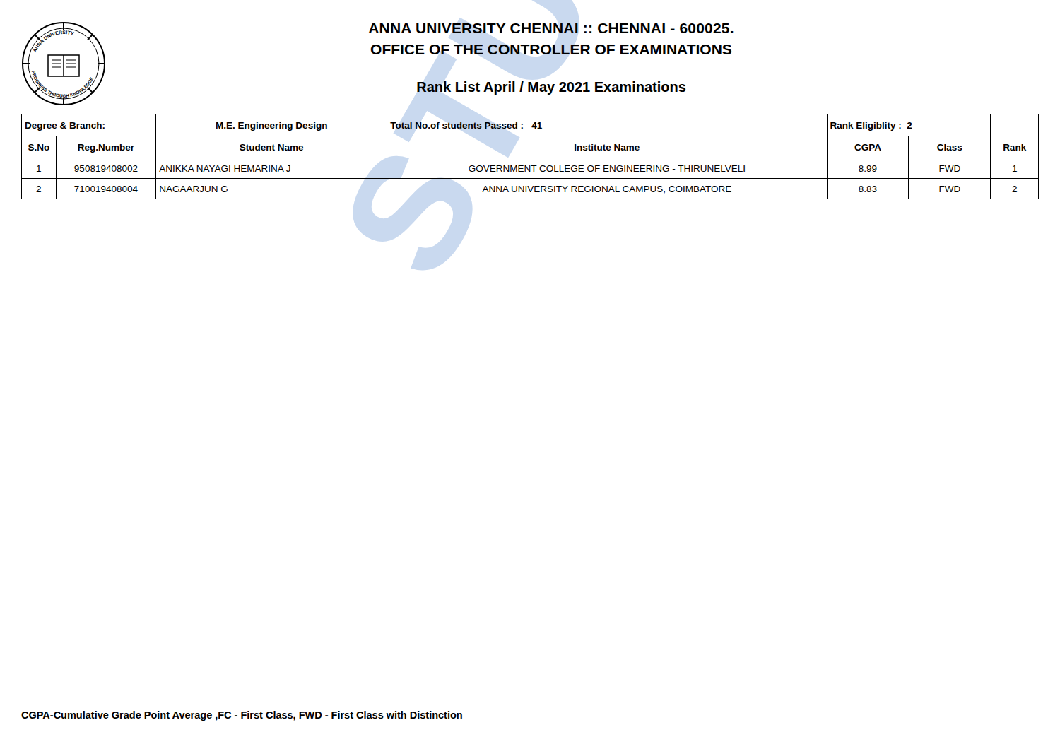STUCOR
ANNA UNIVERSITY PROGRESS THROUGH KNOWLEDGE
ANNA UNIVERSITY CHENNAI :: CHENNAI - 600025.
OFFICE OF THE CONTROLLER OF EXAMINATIONS
Rank List April / May 2021 Examinations
| Degree & Branch: | M.E. Engineering Design | Total No.of students Passed : 41 | Rank Eligiblity : 2 | |
| S.No | Reg.Number | Student Name | Institute Name | CGPA | Class | Rank |
| 1 | 950819408002 | ANIKKA NAYAGI HEMARINA J | GOVERNMENT COLLEGE OF ENGINEERING - THIRUNELVELI | 8.99 | FWD | 1 |
| 2 | 710019408004 | NAGAARJUN G | ANNA UNIVERSITY REGIONAL CAMPUS, COIMBATORE | 8.83 | FWD | 2 |
CGPA-Cumulative Grade Point Average ,FC - First Class, FWD - First Class with Distinction